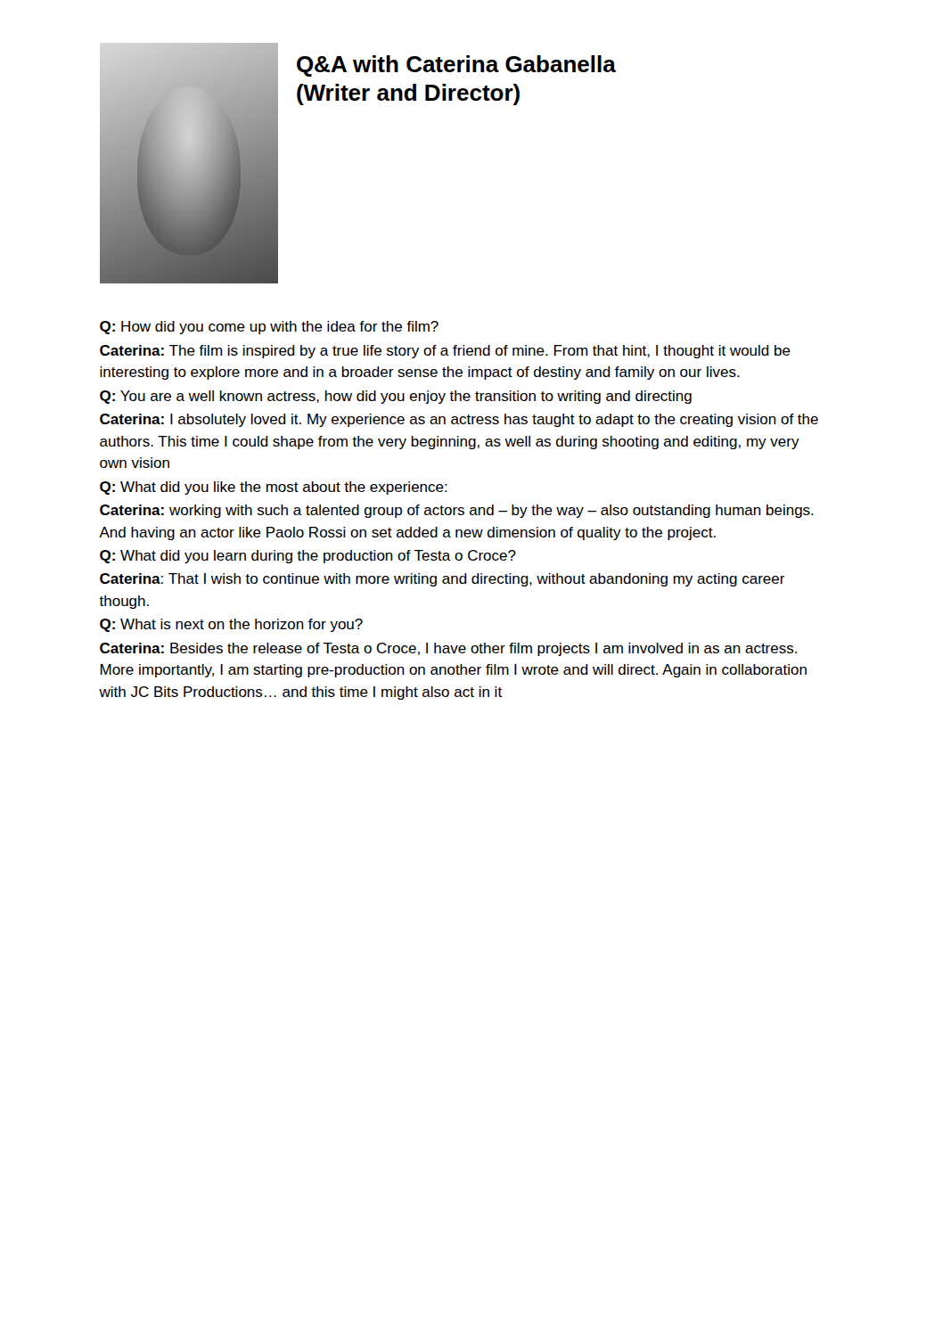Q&A with Caterina Gabanella
(Writer and Director)
Q: How did you come up with the idea for the film?
Caterina: The film is inspired by a true life story of a friend of mine. From that hint, I thought it would be interesting to explore more and in a broader sense the impact of destiny and family on our lives.
Q: You are a well known actress, how did you enjoy the transition to writing and directing
Caterina: I absolutely loved it. My experience as an actress has taught to adapt to the creating vision of the authors. This time I could shape from the very beginning, as well as during shooting and editing, my very own vision
Q: What did you like the most about the experience:
Caterina: working with such a talented group of actors and – by the way – also outstanding human beings. And having an actor like Paolo Rossi on set added a new dimension of quality to the project.
Q: What did you learn during the production of Testa o Croce?
Caterina: That I wish to continue with more writing and directing, without abandoning my acting career though.
Q: What is next on the horizon for you?
Caterina: Besides the release of Testa o Croce, I have other film projects I am involved in as an actress. More importantly, I am starting pre-production on another film I wrote and will direct. Again in collaboration with JC Bits Productions… and this time I might also act in it